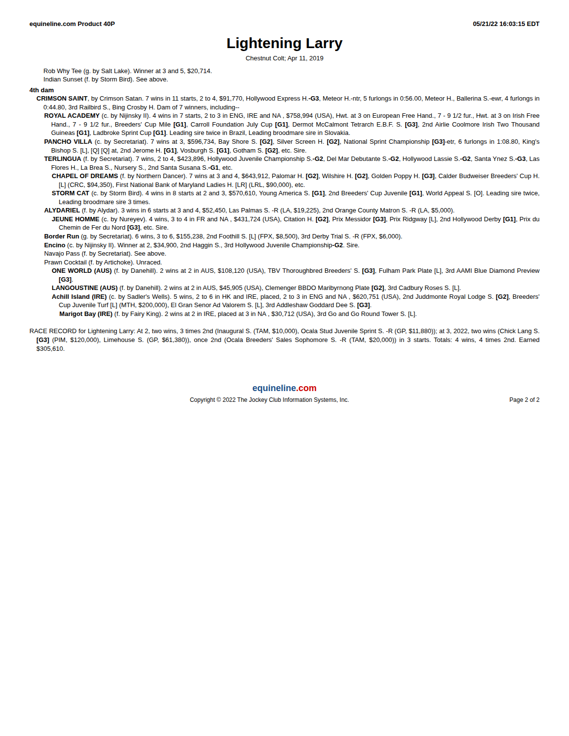equineline.com Product 40P 05/21/22 16:03:15 EDT
Lightening Larry
Chestnut Colt; Apr 11, 2019
Rob Why Tee (g. by Salt Lake). Winner at 3 and 5, $20,714.
Indian Sunset (f. by Storm Bird). See above.
4th dam
CRIMSON SAINT, by Crimson Satan. 7 wins in 11 starts, 2 to 4, $91,770, Hollywood Express H.-G3, Meteor H.-ntr, 5 furlongs in 0:56.00, Meteor H., Ballerina S.-ewr, 4 furlongs in 0:44.80, 3rd Railbird S., Bing Crosby H. Dam of 7 winners, including--
ROYAL ACADEMY (c. by Nijinsky II). 4 wins in 7 starts, 2 to 3 in ENG, IRE and NA , $758,994 (USA), Hwt. at 3 on European Free Hand., 7 - 9 1/2 fur., Hwt. at 3 on Irish Free Hand., 7 - 9 1/2 fur., Breeders' Cup Mile [G1], Carroll Foundation July Cup [G1], Dermot McCalmont Tetrarch E.B.F. S. [G3], 2nd Airlie Coolmore Irish Two Thousand Guineas [G1], Ladbroke Sprint Cup [G1]. Leading sire twice in Brazil, Leading broodmare sire in Slovakia.
PANCHO VILLA (c. by Secretariat). 7 wins at 3, $596,734, Bay Shore S. [G2], Silver Screen H. [G2], National Sprint Championship [G3]-etr, 6 furlongs in 1:08.80, King's Bishop S. [L], [Q] [Q] at, 2nd Jerome H. [G1], Vosburgh S. [G1], Gotham S. [G2], etc. Sire.
TERLINGUA (f. by Secretariat). 7 wins, 2 to 4, $423,896, Hollywood Juvenile Championship S.-G2, Del Mar Debutante S.-G2, Hollywood Lassie S.-G2, Santa Ynez S.-G3, Las Flores H., La Brea S., Nursery S., 2nd Santa Susana S.-G1, etc.
CHAPEL OF DREAMS (f. by Northern Dancer). 7 wins at 3 and 4, $643,912, Palomar H. [G2], Wilshire H. [G2], Golden Poppy H. [G3], Calder Budweiser Breeders' Cup H. [L] (CRC, $94,350), First National Bank of Maryland Ladies H. [LR] (LRL, $90,000), etc.
STORM CAT (c. by Storm Bird). 4 wins in 8 starts at 2 and 3, $570,610, Young America S. [G1], 2nd Breeders' Cup Juvenile [G1], World Appeal S. [O]. Leading sire twice, Leading broodmare sire 3 times.
ALYDARIEL (f. by Alydar). 3 wins in 6 starts at 3 and 4, $52,450, Las Palmas S. -R (LA, $19,225), 2nd Orange County Matron S. -R (LA, $5,000).
JEUNE HOMME (c. by Nureyev). 4 wins, 3 to 4 in FR and NA , $431,724 (USA), Citation H. [G2], Prix Messidor [G3], Prix Ridgway [L], 2nd Hollywood Derby [G1], Prix du Chemin de Fer du Nord [G3], etc. Sire.
Border Run (g. by Secretariat). 6 wins, 3 to 6, $155,238, 2nd Foothill S. [L] (FPX, $8,500), 3rd Derby Trial S. -R (FPX, $6,000).
Encino (c. by Nijinsky II). Winner at 2, $34,900, 2nd Haggin S., 3rd Hollywood Juvenile Championship-G2. Sire.
Navajo Pass (f. by Secretariat). See above.
Prawn Cocktail (f. by Artichoke). Unraced.
ONE WORLD (AUS) (f. by Danehill). 2 wins at 2 in AUS, $108,120 (USA), TBV Thoroughbred Breeders' S. [G3], Fulham Park Plate [L], 3rd AAMI Blue Diamond Preview [G3].
LANGOUSTINE (AUS) (f. by Danehill). 2 wins at 2 in AUS, $45,905 (USA), Clemenger BBDO Maribyrnong Plate [G2], 3rd Cadbury Roses S. [L].
Achill Island (IRE) (c. by Sadler's Wells). 5 wins, 2 to 6 in HK and IRE, placed, 2 to 3 in ENG and NA , $620,751 (USA), 2nd Juddmonte Royal Lodge S. [G2], Breeders' Cup Juvenile Turf [L] (MTH, $200,000), El Gran Senor Ad Valorem S. [L], 3rd Addleshaw Goddard Dee S. [G3].
Marigot Bay (IRE) (f. by Fairy King). 2 wins at 2 in IRE, placed at 3 in NA , $30,712 (USA), 3rd Go and Go Round Tower S. [L].
RACE RECORD for Lightening Larry: At 2, two wins, 3 times 2nd (Inaugural S. (TAM, $10,000), Ocala Stud Juvenile Sprint S. -R (GP, $11,880)); at 3, 2022, two wins (Chick Lang S. [G3] (PIM, $120,000), Limehouse S. (GP, $61,380)), once 2nd (Ocala Breeders' Sales Sophomore S. -R (TAM, $20,000)) in 3 starts. Totals: 4 wins, 4 times 2nd. Earned $305,610.
equineline.com
Copyright © 2022 The Jockey Club Information Systems, Inc. Page 2 of 2